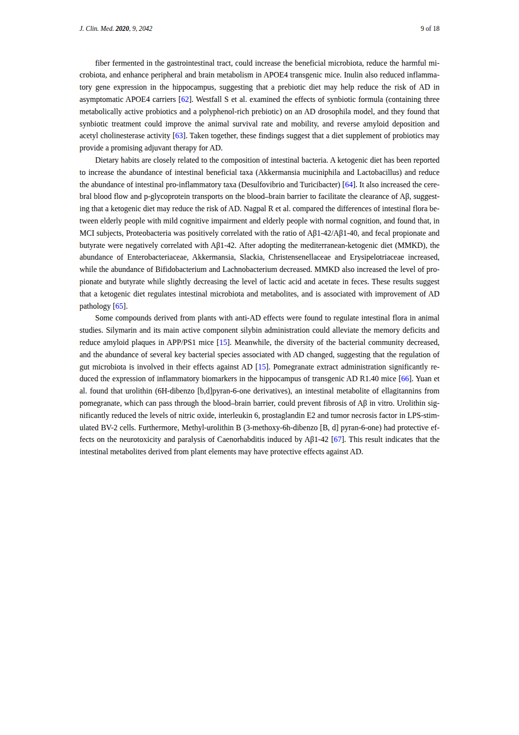J. Clin. Med. 2020, 9, 2042 9 of 18
fiber fermented in the gastrointestinal tract, could increase the beneficial microbiota, reduce the harmful microbiota, and enhance peripheral and brain metabolism in APOE4 transgenic mice. Inulin also reduced inflammatory gene expression in the hippocampus, suggesting that a prebiotic diet may help reduce the risk of AD in asymptomatic APOE4 carriers [62]. Westfall S et al. examined the effects of synbiotic formula (containing three metabolically active probiotics and a polyphenol-rich prebiotic) on an AD drosophila model, and they found that synbiotic treatment could improve the animal survival rate and mobility, and reverse amyloid deposition and acetyl cholinesterase activity [63]. Taken together, these findings suggest that a diet supplement of probiotics may provide a promising adjuvant therapy for AD.
Dietary habits are closely related to the composition of intestinal bacteria. A ketogenic diet has been reported to increase the abundance of intestinal beneficial taxa (Akkermansia muciniphila and Lactobacillus) and reduce the abundance of intestinal pro-inflammatory taxa (Desulfovibrio and Turicibacter) [64]. It also increased the cerebral blood flow and p-glycoprotein transports on the blood–brain barrier to facilitate the clearance of Aβ, suggesting that a ketogenic diet may reduce the risk of AD. Nagpal R et al. compared the differences of intestinal flora between elderly people with mild cognitive impairment and elderly people with normal cognition, and found that, in MCI subjects, Proteobacteria was positively correlated with the ratio of Aβ1-42/Aβ1-40, and fecal propionate and butyrate were negatively correlated with Aβ1-42. After adopting the mediterranean-ketogenic diet (MMKD), the abundance of Enterobacteriaceae, Akkermansia, Slackia, Christensenellaceae and Erysipelotriaceae increased, while the abundance of Bifidobacterium and Lachnobacterium decreased. MMKD also increased the level of propionate and butyrate while slightly decreasing the level of lactic acid and acetate in feces. These results suggest that a ketogenic diet regulates intestinal microbiota and metabolites, and is associated with improvement of AD pathology [65].
Some compounds derived from plants with anti-AD effects were found to regulate intestinal flora in animal studies. Silymarin and its main active component silybin administration could alleviate the memory deficits and reduce amyloid plaques in APP/PS1 mice [15]. Meanwhile, the diversity of the bacterial community decreased, and the abundance of several key bacterial species associated with AD changed, suggesting that the regulation of gut microbiota is involved in their effects against AD [15]. Pomegranate extract administration significantly reduced the expression of inflammatory biomarkers in the hippocampus of transgenic AD R1.40 mice [66]. Yuan et al. found that urolithin (6H-dibenzo [b,d]pyran-6-one derivatives), an intestinal metabolite of ellagitannins from pomegranate, which can pass through the blood–brain barrier, could prevent fibrosis of Aβ in vitro. Urolithin significantly reduced the levels of nitric oxide, interleukin 6, prostaglandin E2 and tumor necrosis factor in LPS-stimulated BV-2 cells. Furthermore, Methyl-urolithin B (3-methoxy-6h-dibenzo [B, d] pyran-6-one) had protective effects on the neurotoxicity and paralysis of Caenorhabditis induced by Aβ1-42 [67]. This result indicates that the intestinal metabolites derived from plant elements may have protective effects against AD.